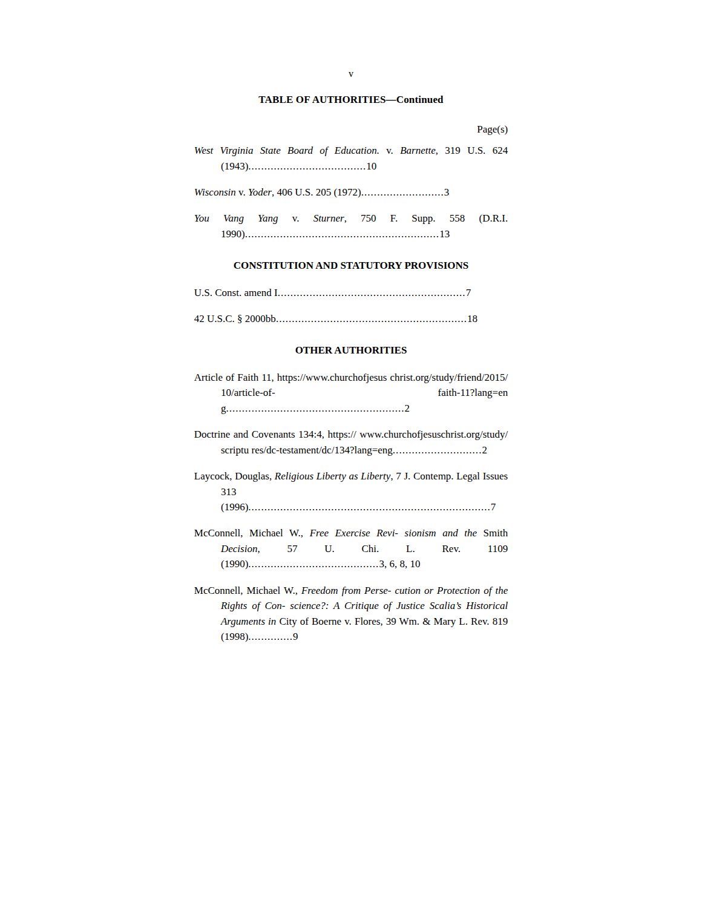v
TABLE OF AUTHORITIES—Continued
Page(s)
West Virginia State Board of Education. v. Barnette, 319 U.S. 624 (1943)..................................... 10
Wisconsin v. Yoder, 406 U.S. 205 (1972).......................... 3
You Vang Yang v. Sturner, 750 F. Supp. 558 (D.R.I. 1990)............................................................. 13
CONSTITUTION AND STATUTORY PROVISIONS
U.S. Const. amend I........................................................... 7
42 U.S.C. § 2000bb............................................................ 18
OTHER AUTHORITIES
Article of Faith 11, https://www.churchofjesus christ.org/study/friend/2015/10/article-of- faith-11?lang=eng........................................................ 2
Doctrine and Covenants 134:4, https:// www.churchofjesuschrist.org/study/scriptu res/dc-testament/dc/134?lang=eng............................ 2
Laycock, Douglas, Religious Liberty as Liberty, 7 J. Contemp. Legal Issues 313 (1996)............................................................................ 7
McConnell, Michael W., Free Exercise Revi- sionism and the Smith Decision, 57 U. Chi. L. Rev. 1109 (1990)......................................... 3, 6, 8, 10
McConnell, Michael W., Freedom from Perse- cution or Protection of the Rights of Con- science?: A Critique of Justice Scalia’s Historical Arguments in City of Boerne v. Flores, 39 Wm. & Mary L. Rev. 819 (1998).............. 9